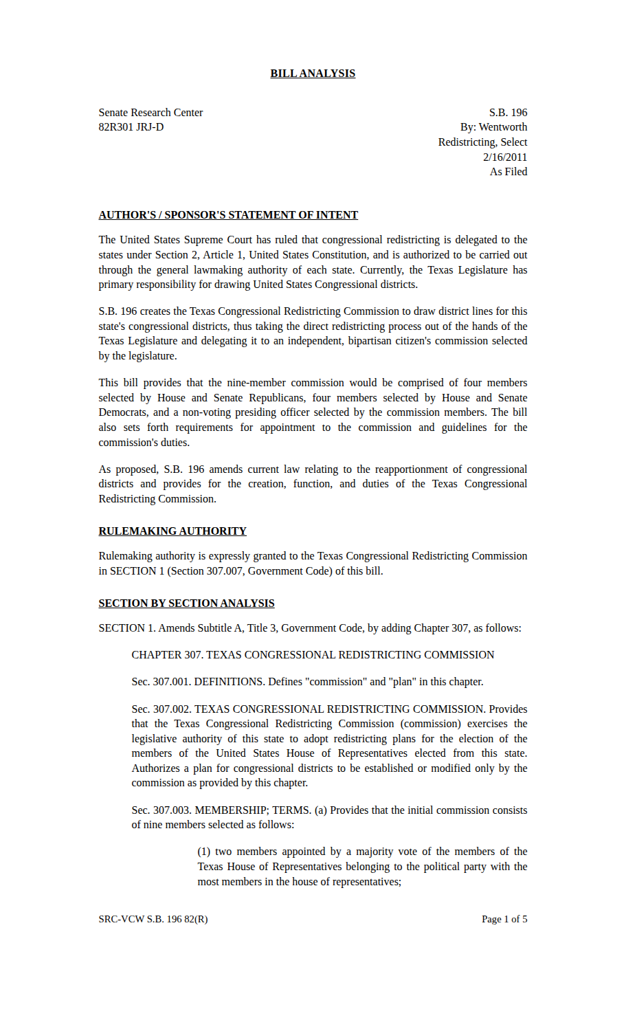BILL ANALYSIS
| Senate Research Center 82R301 JRJ-D | S.B. 196 By: Wentworth Redistricting, Select 2/16/2011 As Filed |
AUTHOR'S / SPONSOR'S STATEMENT OF INTENT
The United States Supreme Court has ruled that congressional redistricting is delegated to the states under Section 2, Article 1, United States Constitution, and is authorized to be carried out through the general lawmaking authority of each state. Currently, the Texas Legislature has primary responsibility for drawing United States Congressional districts.
S.B. 196 creates the Texas Congressional Redistricting Commission to draw district lines for this state's congressional districts, thus taking the direct redistricting process out of the hands of the Texas Legislature and delegating it to an independent, bipartisan citizen's commission selected by the legislature.
This bill provides that the nine-member commission would be comprised of four members selected by House and Senate Republicans, four members selected by House and Senate Democrats, and a non-voting presiding officer selected by the commission members. The bill also sets forth requirements for appointment to the commission and guidelines for the commission's duties.
As proposed, S.B. 196 amends current law relating to the reapportionment of congressional districts and provides for the creation, function, and duties of the Texas Congressional Redistricting Commission.
RULEMAKING AUTHORITY
Rulemaking authority is expressly granted to the Texas Congressional Redistricting Commission in SECTION 1 (Section 307.007, Government Code) of this bill.
SECTION BY SECTION ANALYSIS
SECTION 1. Amends Subtitle A, Title 3, Government Code, by adding Chapter 307, as follows:
CHAPTER 307. TEXAS CONGRESSIONAL REDISTRICTING COMMISSION
Sec. 307.001. DEFINITIONS. Defines "commission" and "plan" in this chapter.
Sec. 307.002. TEXAS CONGRESSIONAL REDISTRICTING COMMISSION. Provides that the Texas Congressional Redistricting Commission (commission) exercises the legislative authority of this state to adopt redistricting plans for the election of the members of the United States House of Representatives elected from this state. Authorizes a plan for congressional districts to be established or modified only by the commission as provided by this chapter.
Sec. 307.003. MEMBERSHIP; TERMS. (a) Provides that the initial commission consists of nine members selected as follows:
(1) two members appointed by a majority vote of the members of the Texas House of Representatives belonging to the political party with the most members in the house of representatives;
SRC-VCW S.B. 196 82(R) Page 1 of 5